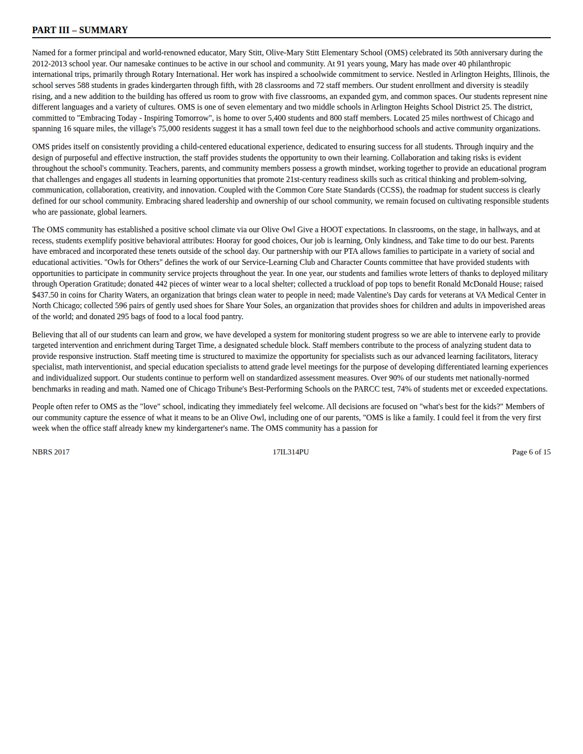PART III – SUMMARY
Named for a former principal and world-renowned educator, Mary Stitt, Olive-Mary Stitt Elementary School (OMS) celebrated its 50th anniversary during the 2012-2013 school year. Our namesake continues to be active in our school and community. At 91 years young, Mary has made over 40 philanthropic international trips, primarily through Rotary International. Her work has inspired a schoolwide commitment to service. Nestled in Arlington Heights, Illinois, the school serves 588 students in grades kindergarten through fifth, with 28 classrooms and 72 staff members. Our student enrollment and diversity is steadily rising, and a new addition to the building has offered us room to grow with five classrooms, an expanded gym, and common spaces. Our students represent nine different languages and a variety of cultures. OMS is one of seven elementary and two middle schools in Arlington Heights School District 25. The district, committed to "Embracing Today - Inspiring Tomorrow", is home to over 5,400 students and 800 staff members. Located 25 miles northwest of Chicago and spanning 16 square miles, the village's 75,000 residents suggest it has a small town feel due to the neighborhood schools and active community organizations.
OMS prides itself on consistently providing a child-centered educational experience, dedicated to ensuring success for all students. Through inquiry and the design of purposeful and effective instruction, the staff provides students the opportunity to own their learning. Collaboration and taking risks is evident throughout the school's community. Teachers, parents, and community members possess a growth mindset, working together to provide an educational program that challenges and engages all students in learning opportunities that promote 21st-century readiness skills such as critical thinking and problem-solving, communication, collaboration, creativity, and innovation. Coupled with the Common Core State Standards (CCSS), the roadmap for student success is clearly defined for our school community. Embracing shared leadership and ownership of our school community, we remain focused on cultivating responsible students who are passionate, global learners.
The OMS community has established a positive school climate via our Olive Owl Give a HOOT expectations. In classrooms, on the stage, in hallways, and at recess, students exemplify positive behavioral attributes: Hooray for good choices, Our job is learning, Only kindness, and Take time to do our best. Parents have embraced and incorporated these tenets outside of the school day. Our partnership with our PTA allows families to participate in a variety of social and educational activities. "Owls for Others" defines the work of our Service-Learning Club and Character Counts committee that have provided students with opportunities to participate in community service projects throughout the year. In one year, our students and families wrote letters of thanks to deployed military through Operation Gratitude; donated 442 pieces of winter wear to a local shelter; collected a truckload of pop tops to benefit Ronald McDonald House; raised $437.50 in coins for Charity Waters, an organization that brings clean water to people in need; made Valentine's Day cards for veterans at VA Medical Center in North Chicago; collected 596 pairs of gently used shoes for Share Your Soles, an organization that provides shoes for children and adults in impoverished areas of the world; and donated 295 bags of food to a local food pantry.
Believing that all of our students can learn and grow, we have developed a system for monitoring student progress so we are able to intervene early to provide targeted intervention and enrichment during Target Time, a designated schedule block. Staff members contribute to the process of analyzing student data to provide responsive instruction. Staff meeting time is structured to maximize the opportunity for specialists such as our advanced learning facilitators, literacy specialist, math interventionist, and special education specialists to attend grade level meetings for the purpose of developing differentiated learning experiences and individualized support. Our students continue to perform well on standardized assessment measures. Over 90% of our students met nationally-normed benchmarks in reading and math. Named one of Chicago Tribune's Best-Performing Schools on the PARCC test, 74% of students met or exceeded expectations.
People often refer to OMS as the "love" school, indicating they immediately feel welcome. All decisions are focused on "what's best for the kids?" Members of our community capture the essence of what it means to be an Olive Owl, including one of our parents, "OMS is like a family. I could feel it from the very first week when the office staff already knew my kindergartener's name. The OMS community has a passion for
NBRS 2017 17IL314PU Page 6 of 15